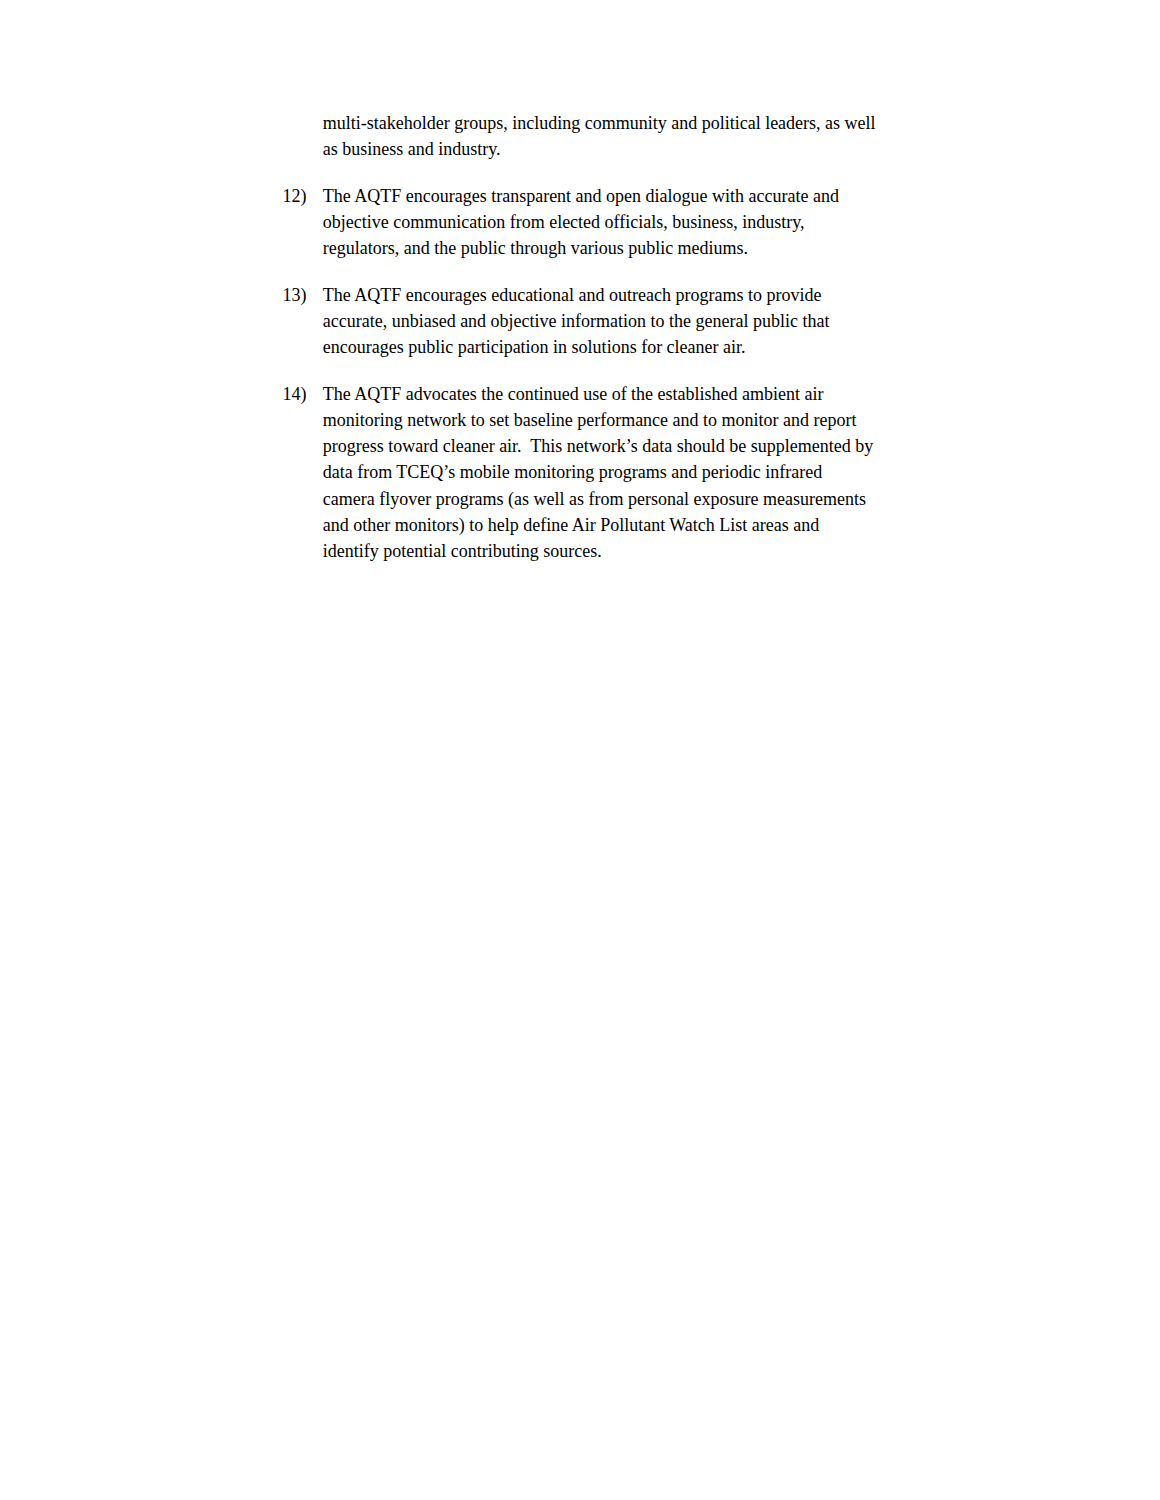multi-stakeholder groups, including community and political leaders, as well as business and industry.
12) The AQTF encourages transparent and open dialogue with accurate and objective communication from elected officials, business, industry, regulators, and the public through various public mediums.
13) The AQTF encourages educational and outreach programs to provide accurate, unbiased and objective information to the general public that encourages public participation in solutions for cleaner air.
14) The AQTF advocates the continued use of the established ambient air monitoring network to set baseline performance and to monitor and report progress toward cleaner air. This network’s data should be supplemented by data from TCEQ’s mobile monitoring programs and periodic infrared camera flyover programs (as well as from personal exposure measurements and other monitors) to help define Air Pollutant Watch List areas and identify potential contributing sources.